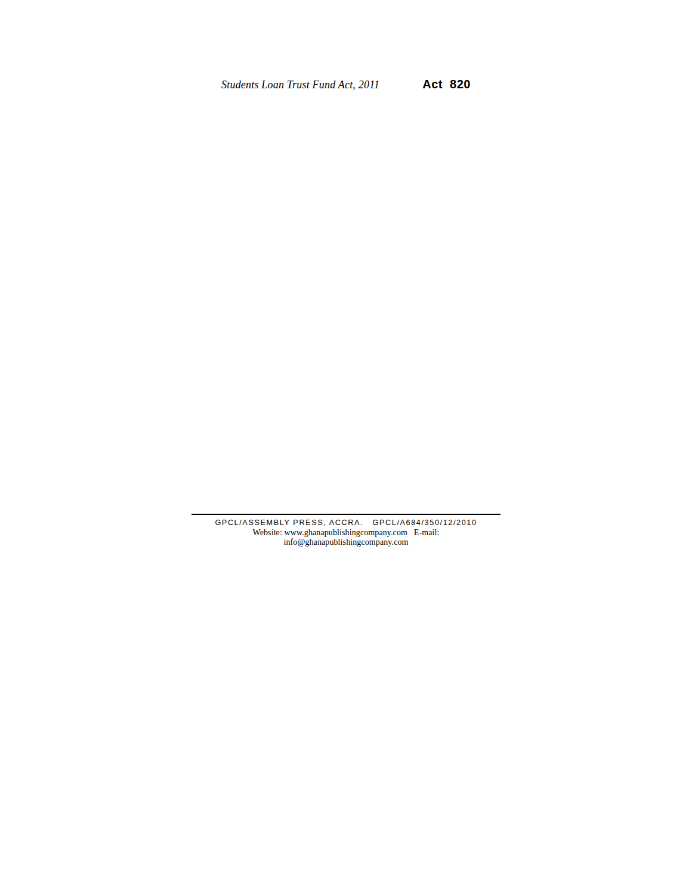Students Loan Trust Fund Act, 2011 Act 820
GPCL/ASSEMBLY PRESS, ACCRA. GPCL/A684/350/12/2010
Website: www.ghanapublishingcompany.com E-mail: info@ghanapublishingcompany.com